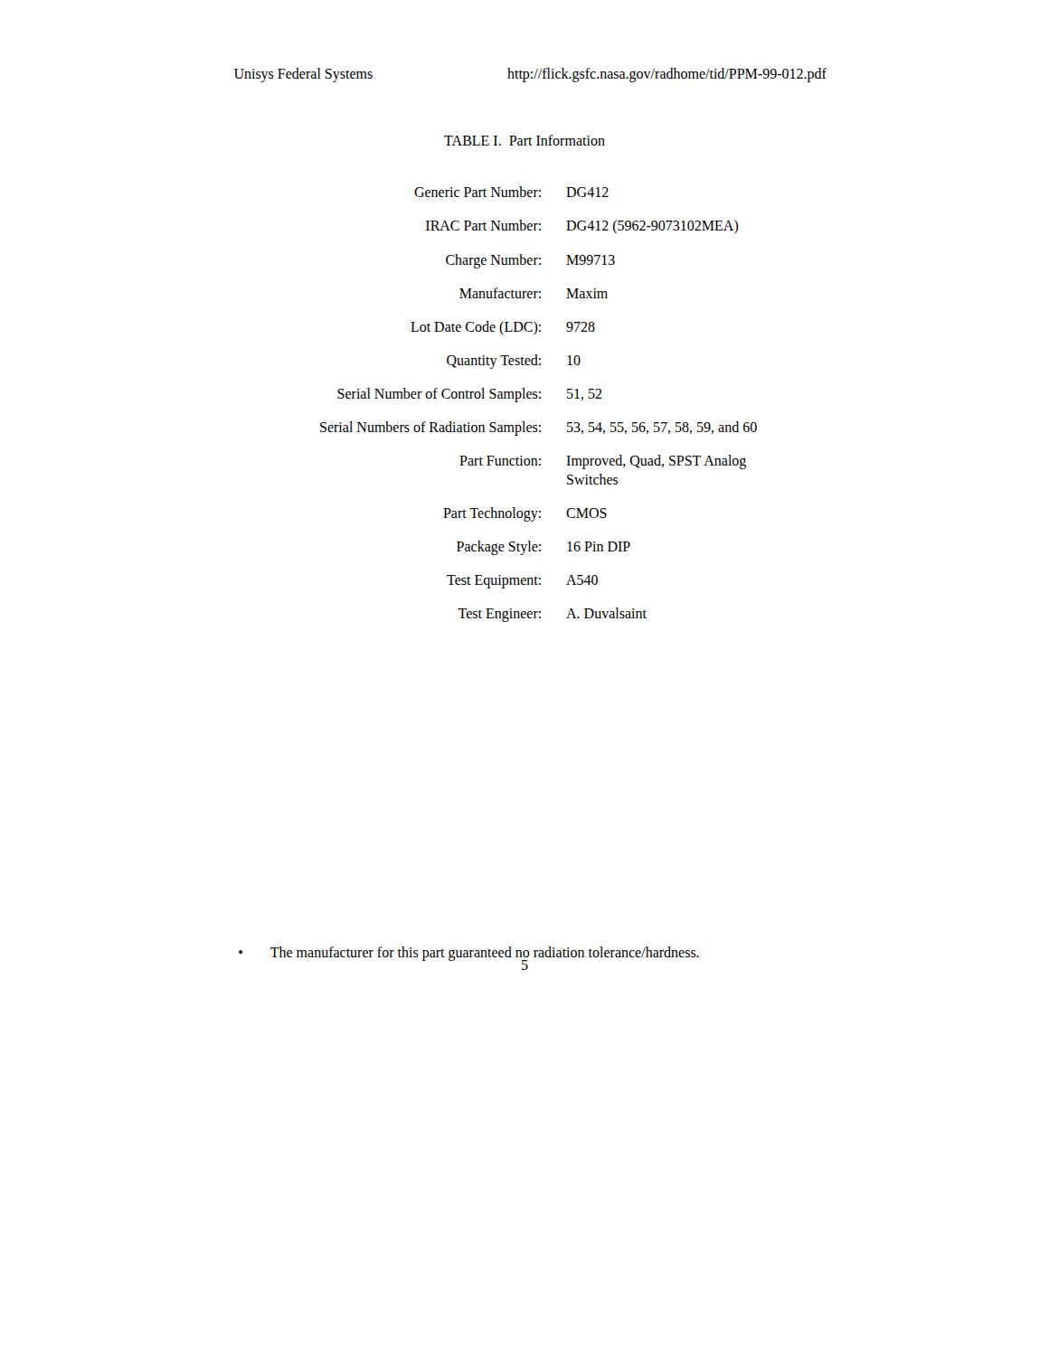Unisys Federal Systems
http://flick.gsfc.nasa.gov/radhome/tid/PPM-99-012.pdf
TABLE I. Part Information
| Generic Part Number: | DG412 |
| IRAC Part Number: | DG412 (5962-9073102MEA) |
| Charge Number: | M99713 |
| Manufacturer: | Maxim |
| Lot Date Code (LDC): | 9728 |
| Quantity Tested: | 10 |
| Serial Number of Control Samples: | 51, 52 |
| Serial Numbers of Radiation Samples: | 53, 54, 55, 56, 57, 58, 59, and 60 |
| Part Function: | Improved, Quad, SPST Analog Switches |
| Part Technology: | CMOS |
| Package Style: | 16 Pin DIP |
| Test Equipment: | A540 |
| Test Engineer: | A. Duvalsaint |
•
The manufacturer for this part guaranteed no radiation tolerance/hardness.
5